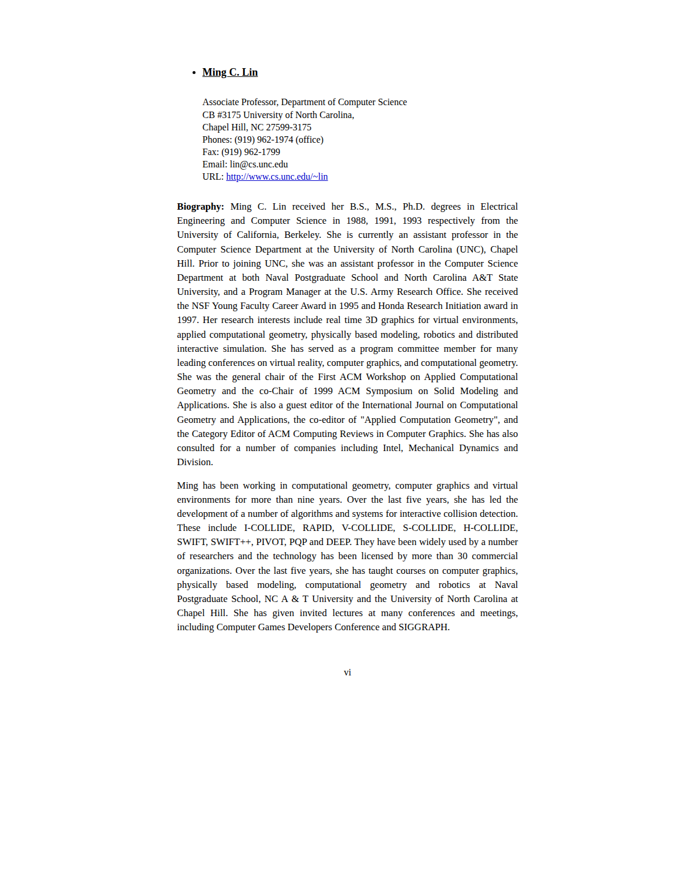Ming C. Lin
Associate Professor, Department of Computer Science
CB #3175 University of North Carolina,
Chapel Hill, NC 27599-3175
Phones: (919) 962-1974 (office)
Fax: (919) 962-1799
Email: lin@cs.unc.edu
URL: http://www.cs.unc.edu/~lin
Biography: Ming C. Lin received her B.S., M.S., Ph.D. degrees in Electrical Engineering and Computer Science in 1988, 1991, 1993 respectively from the University of California, Berkeley. She is currently an assistant professor in the Computer Science Department at the University of North Carolina (UNC), Chapel Hill. Prior to joining UNC, she was an assistant professor in the Computer Science Department at both Naval Postgraduate School and North Carolina A&T State University, and a Program Manager at the U.S. Army Research Office. She received the NSF Young Faculty Career Award in 1995 and Honda Research Initiation award in 1997. Her research interests include real time 3D graphics for virtual environments, applied computational geometry, physically based modeling, robotics and distributed interactive simulation. She has served as a program committee member for many leading conferences on virtual reality, computer graphics, and computational geometry. She was the general chair of the First ACM Workshop on Applied Computational Geometry and the co-Chair of 1999 ACM Symposium on Solid Modeling and Applications. She is also a guest editor of the International Journal on Computational Geometry and Applications, the co-editor of "Applied Computation Geometry", and the Category Editor of ACM Computing Reviews in Computer Graphics. She has also consulted for a number of companies including Intel, Mechanical Dynamics and Division.
Ming has been working in computational geometry, computer graphics and virtual environments for more than nine years. Over the last five years, she has led the development of a number of algorithms and systems for interactive collision detection. These include I-COLLIDE, RAPID, V-COLLIDE, S-COLLIDE, H-COLLIDE, SWIFT, SWIFT++, PIVOT, PQP and DEEP. They have been widely used by a number of researchers and the technology has been licensed by more than 30 commercial organizations. Over the last five years, she has taught courses on computer graphics, physically based modeling, computational geometry and robotics at Naval Postgraduate School, NC A & T University and the University of North Carolina at Chapel Hill. She has given invited lectures at many conferences and meetings, including Computer Games Developers Conference and SIGGRAPH.
vi